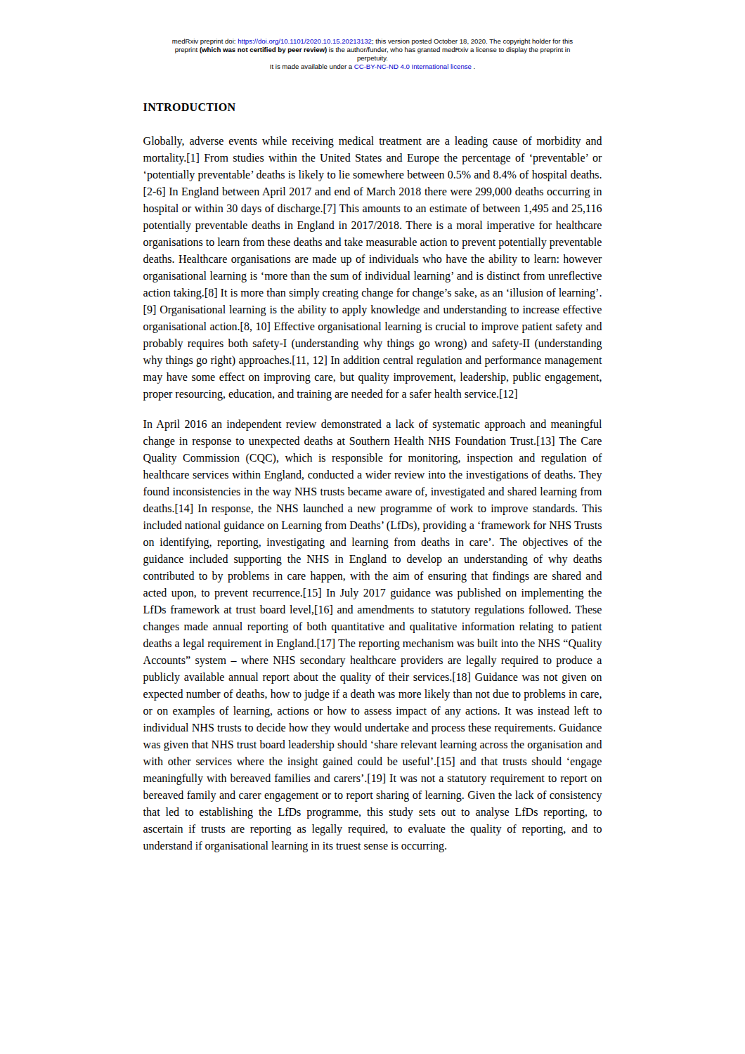medRxiv preprint doi: https://doi.org/10.1101/2020.10.15.20213132; this version posted October 18, 2020. The copyright holder for this preprint (which was not certified by peer review) is the author/funder, who has granted medRxiv a license to display the preprint in perpetuity. It is made available under a CC-BY-NC-ND 4.0 International license .
Introduction
Globally, adverse events while receiving medical treatment are a leading cause of morbidity and mortality.[1] From studies within the United States and Europe the percentage of ‘preventable’ or ‘potentially preventable’ deaths is likely to lie somewhere between 0.5% and 8.4% of hospital deaths.[2-6] In England between April 2017 and end of March 2018 there were 299,000 deaths occurring in hospital or within 30 days of discharge.[7] This amounts to an estimate of between 1,495 and 25,116 potentially preventable deaths in England in 2017/2018. There is a moral imperative for healthcare organisations to learn from these deaths and take measurable action to prevent potentially preventable deaths. Healthcare organisations are made up of individuals who have the ability to learn: however organisational learning is ‘more than the sum of individual learning’ and is distinct from unreflective action taking.[8] It is more than simply creating change for change’s sake, as an ‘illusion of learning’.[9] Organisational learning is the ability to apply knowledge and understanding to increase effective organisational action.[8, 10] Effective organisational learning is crucial to improve patient safety and probably requires both safety-I (understanding why things go wrong) and safety-II (understanding why things go right) approaches.[11, 12] In addition central regulation and performance management may have some effect on improving care, but quality improvement, leadership, public engagement, proper resourcing, education, and training are needed for a safer health service.[12]
In April 2016 an independent review demonstrated a lack of systematic approach and meaningful change in response to unexpected deaths at Southern Health NHS Foundation Trust.[13] The Care Quality Commission (CQC), which is responsible for monitoring, inspection and regulation of healthcare services within England, conducted a wider review into the investigations of deaths. They found inconsistencies in the way NHS trusts became aware of, investigated and shared learning from deaths.[14] In response, the NHS launched a new programme of work to improve standards. This included national guidance on Learning from Deaths’ (LfDs), providing a ‘framework for NHS Trusts on identifying, reporting, investigating and learning from deaths in care’. The objectives of the guidance included supporting the NHS in England to develop an understanding of why deaths contributed to by problems in care happen, with the aim of ensuring that findings are shared and acted upon, to prevent recurrence.[15] In July 2017 guidance was published on implementing the LfDs framework at trust board level,[16] and amendments to statutory regulations followed. These changes made annual reporting of both quantitative and qualitative information relating to patient deaths a legal requirement in England.[17] The reporting mechanism was built into the NHS “Quality Accounts” system – where NHS secondary healthcare providers are legally required to produce a publicly available annual report about the quality of their services.[18] Guidance was not given on expected number of deaths, how to judge if a death was more likely than not due to problems in care, or on examples of learning, actions or how to assess impact of any actions. It was instead left to individual NHS trusts to decide how they would undertake and process these requirements. Guidance was given that NHS trust board leadership should ‘share relevant learning across the organisation and with other services where the insight gained could be useful’.[15] and that trusts should ‘engage meaningfully with bereaved families and carers’.[19] It was not a statutory requirement to report on bereaved family and carer engagement or to report sharing of learning. Given the lack of consistency that led to establishing the LfDs programme, this study sets out to analyse LfDs reporting, to ascertain if trusts are reporting as legally required, to evaluate the quality of reporting, and to understand if organisational learning in its truest sense is occurring.